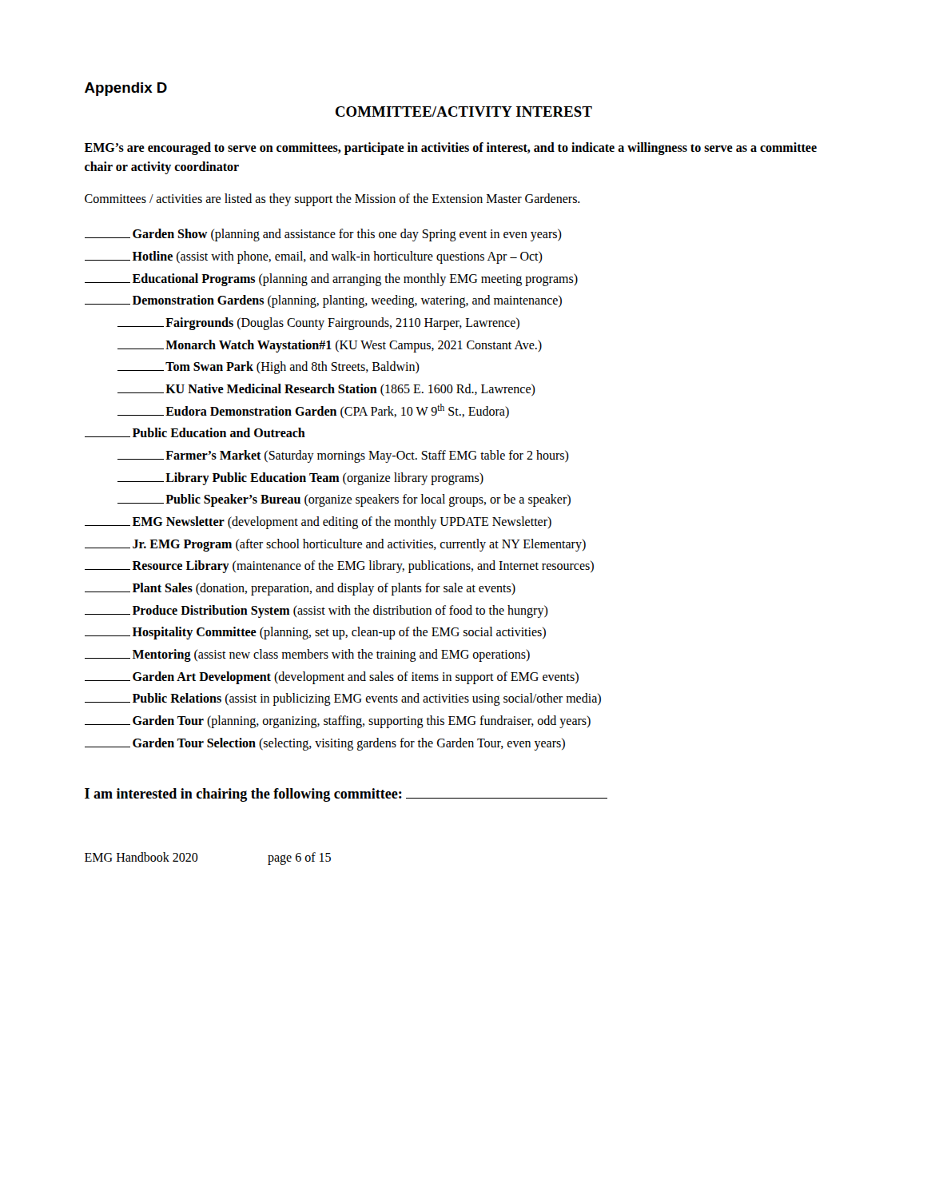Appendix D
COMMITTEE/ACTIVITY INTEREST
EMG’s are encouraged to serve on committees, participate in activities of interest, and to indicate a willingness to serve as a committee chair or activity coordinator
Committees / activities are listed as they support the Mission of the Extension Master Gardeners.
Garden Show (planning and assistance for this one day Spring event in even years)
Hotline (assist with phone, email, and walk-in horticulture questions Apr – Oct)
Educational Programs (planning and arranging the monthly EMG meeting programs)
Demonstration Gardens (planning, planting, weeding, watering, and maintenance)
Fairgrounds (Douglas County Fairgrounds, 2110 Harper, Lawrence)
Monarch Watch Waystation#1 (KU West Campus, 2021 Constant Ave.)
Tom Swan Park (High and 8th Streets, Baldwin)
KU Native Medicinal Research Station (1865 E. 1600 Rd., Lawrence)
Eudora Demonstration Garden (CPA Park, 10 W 9th St., Eudora)
Public Education and Outreach
Farmer’s Market (Saturday mornings May-Oct. Staff EMG table for 2 hours)
Library Public Education Team (organize library programs)
Public Speaker’s Bureau (organize speakers for local groups, or be a speaker)
EMG Newsletter (development and editing of the monthly UPDATE Newsletter)
Jr. EMG Program (after school horticulture and activities, currently at NY Elementary)
Resource Library (maintenance of the EMG library, publications, and Internet resources)
Plant Sales (donation, preparation, and display of plants for sale at events)
Produce Distribution System (assist with the distribution of food to the hungry)
Hospitality Committee (planning, set up, clean-up of the EMG social activities)
Mentoring (assist new class members with the training and EMG operations)
Garden Art Development (development and sales of items in support of EMG events)
Public Relations (assist in publicizing EMG events and activities using social/other media)
Garden Tour (planning, organizing, staffing, supporting this EMG fundraiser, odd years)
Garden Tour Selection (selecting, visiting gardens for the Garden Tour, even years)
I am interested in chairing the following committee:
EMG Handbook 2020 page 6 of 15